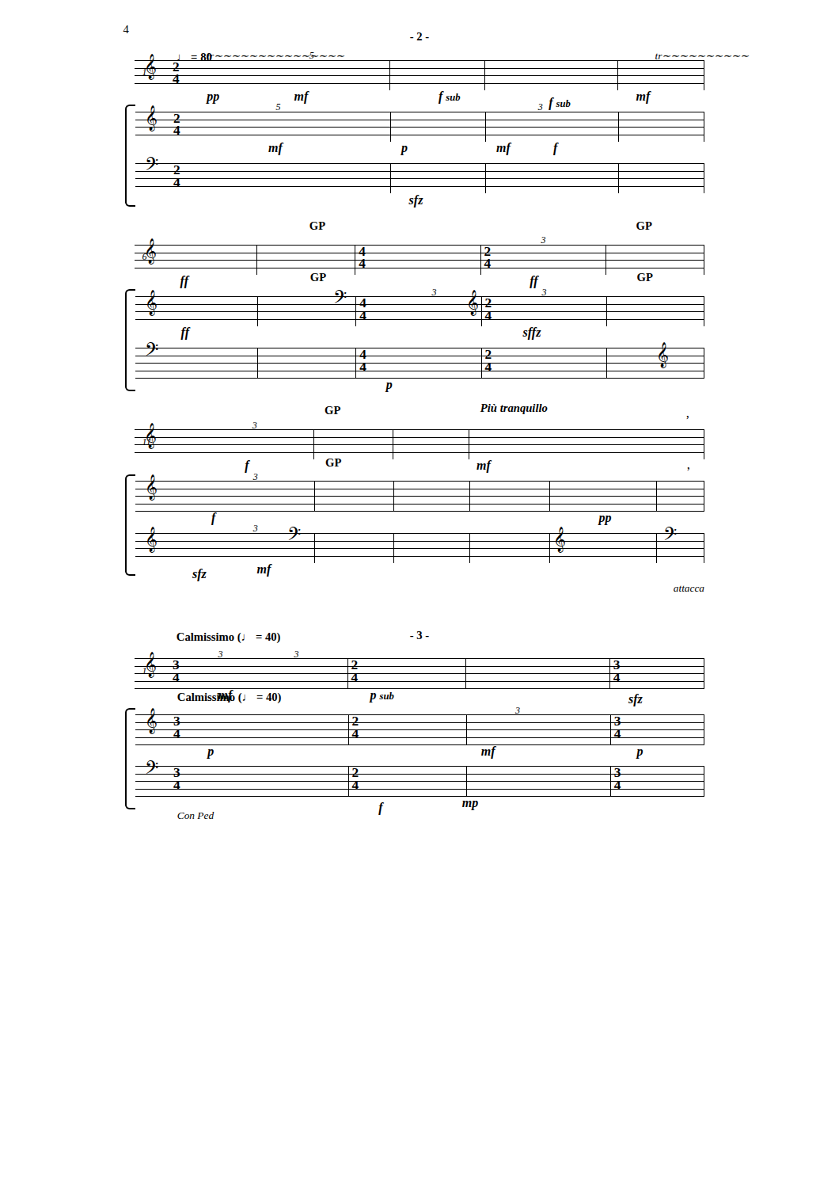4
- 2 -
♩ = 80
1
𝄞
2
4
tr∼∼∼∼∼∼∼∼∼∼∼∼∼∼∼
5
pp
mf
f sub
f sub
tr∼∼∼∼∼∼∼∼∼∼
mf
𝄞
2
4
5
mf
p
3
mf
f
𝄢
2
4
sfz
6
𝄞
ff
GP
4
4
2
4
3
ff
GP
𝄞
ff
GP
𝄢
4
4
3
𝄞
2
4
3
sffz
GP
𝄢
4
4
2
4
p
𝄞
11
Più tranquillo
𝄞
3
f
GP
mf
’
𝄞
3
f
GP
pp
’
𝄞
3
sfz
mf
𝄢
𝄞
𝄢
attacca
- 3 -
1
Calmissimo (♩ = 40)
𝄞
3
4
3
3
mf
2
4
p sub
3
4
sfz
Calmissimo (♩ = 40)
𝄞
3
4
p
2
4
3
mf
3
4
p
𝄢
3
4
2
4
f
mp
3
4
Con Ped
Transcription of performance markings
Movement 2
Tempo: quarter note equals 80.
Solo part, measures 1 to 5: trill; quintuplet; dynamics pianissimo with crescendo to mezzo-forte; forte subito; forte subito; mezzo-forte; trill.
Piano, measures 1 to 5: quintuplet; mezzo-forte; piano; triplet; mezzo-forte; forte; left hand sforzando.
Measures 6 to 10: fortissimo; Grand Pause; meter change to four-four; meter change to two-four; triplet; fortissimo; sforzatissimo; piano; Grand Pause.
Measures 11 to 16: triplet; forte; Grand Pause; Più tranquillo; mezzo-forte; pianissimo; sforzando; mezzo-forte; breath mark; attacca.
Movement 3
Calmissimo, quarter note equals 40. Meter three-four, then two-four, then three-four.
Solo part: triplets; mezzo-forte; piano subito; sforzando.
Piano: piano; triplet; mezzo-forte; piano; left hand forte then mezzo-piano; Con Ped.